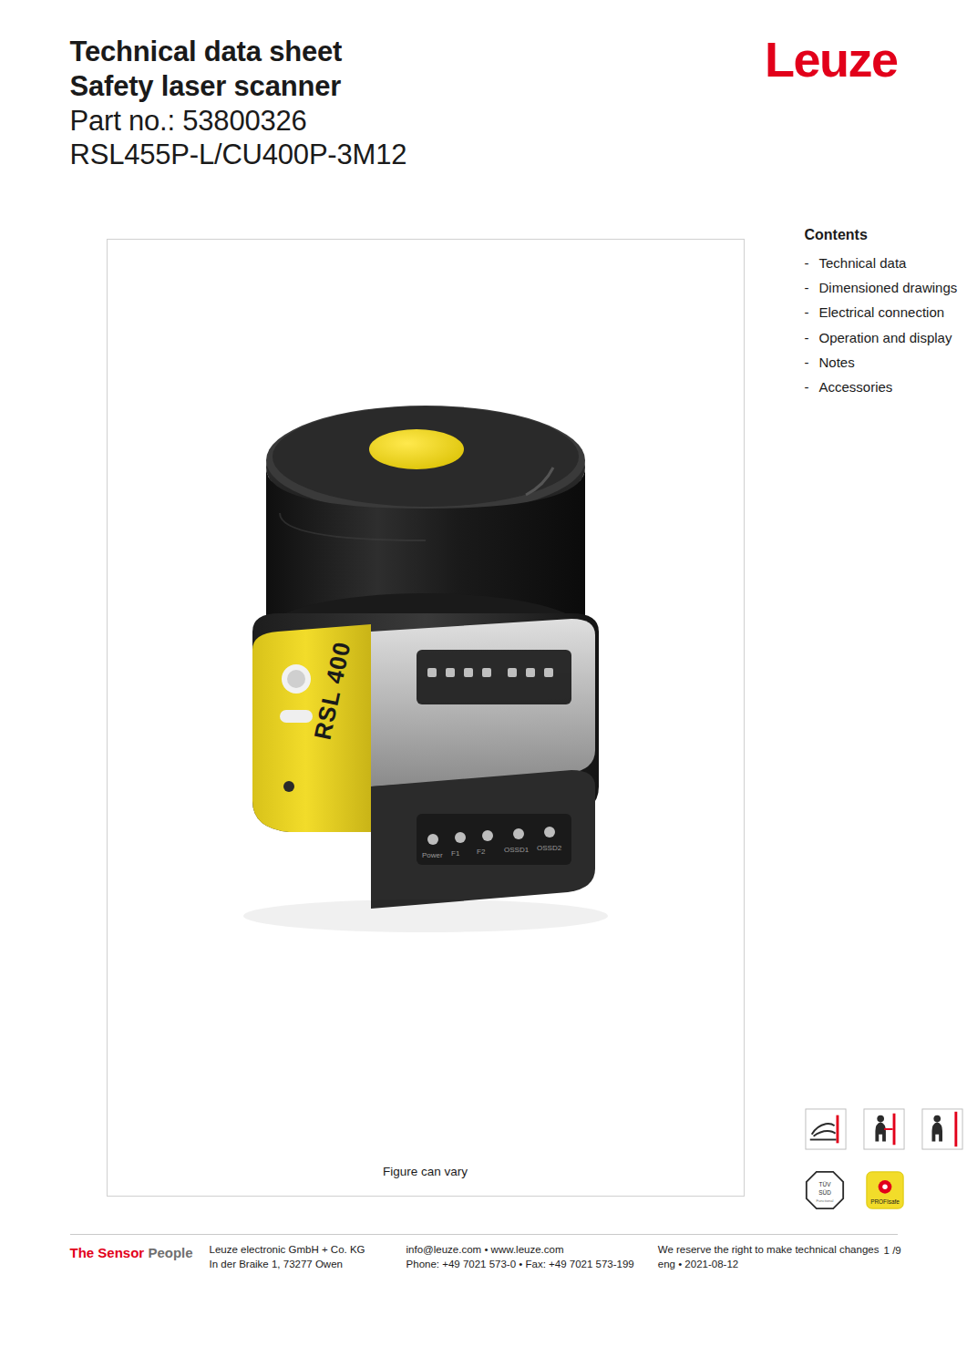Technical data sheet
Safety laser scanner
Part no.: 53800326
RSL455P-L/CU400P-3M12
Leuze
RSL 400 Power F1 F2 OSSD1 OSSD2
Figure can vary
Contents
Technical data
Dimensioned drawings
Electrical connection
Operation and display
Notes
Accessories
TÜV SÜD Functional PROFIsafe
The Sensor People
Leuze electronic GmbH + Co. KG
In der Braike 1, 73277 Owen
info@leuze.com • www.leuze.com
Phone: +49 7021 573-0 • Fax: +49 7021 573-199
We reserve the right to make technical changes
eng • 2021-08-12
1 /9